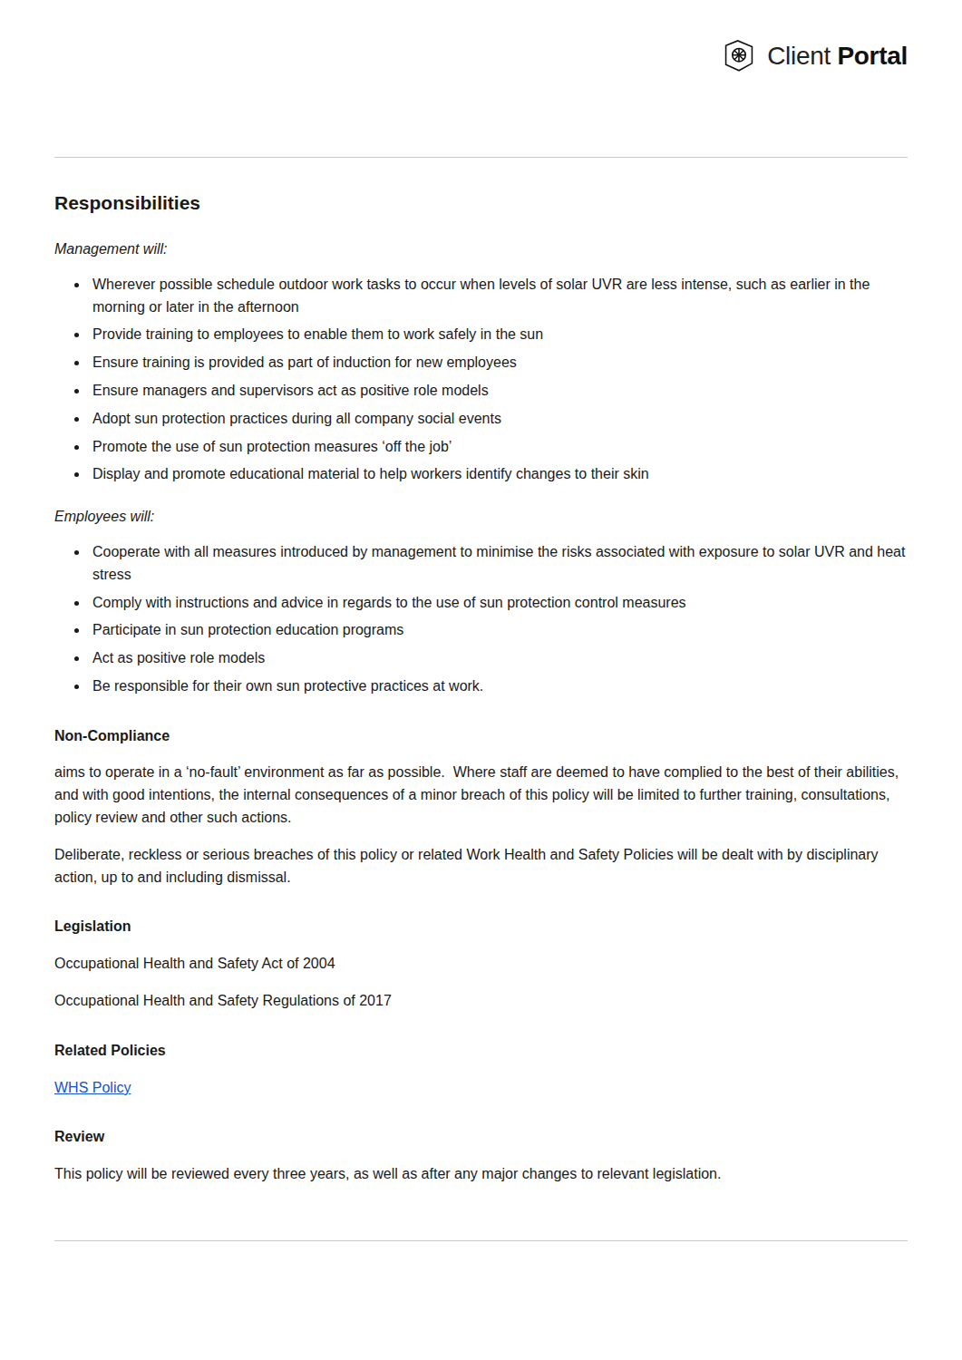Client Portal
Responsibilities
Management will:
Wherever possible schedule outdoor work tasks to occur when levels of solar UVR are less intense, such as earlier in the morning or later in the afternoon
Provide training to employees to enable them to work safely in the sun
Ensure training is provided as part of induction for new employees
Ensure managers and supervisors act as positive role models
Adopt sun protection practices during all company social events
Promote the use of sun protection measures ‘off the job’
Display and promote educational material to help workers identify changes to their skin
Employees will:
Cooperate with all measures introduced by management to minimise the risks associated with exposure to solar UVR and heat stress
Comply with instructions and advice in regards to the use of sun protection control measures
Participate in sun protection education programs
Act as positive role models
Be responsible for their own sun protective practices at work.
Non-Compliance
aims to operate in a ‘no-fault’ environment as far as possible. Where staff are deemed to have complied to the best of their abilities, and with good intentions, the internal consequences of a minor breach of this policy will be limited to further training, consultations, policy review and other such actions.
Deliberate, reckless or serious breaches of this policy or related Work Health and Safety Policies will be dealt with by disciplinary action, up to and including dismissal.
Legislation
Occupational Health and Safety Act of 2004
Occupational Health and Safety Regulations of 2017
Related Policies
WHS Policy
Review
This policy will be reviewed every three years, as well as after any major changes to relevant legislation.